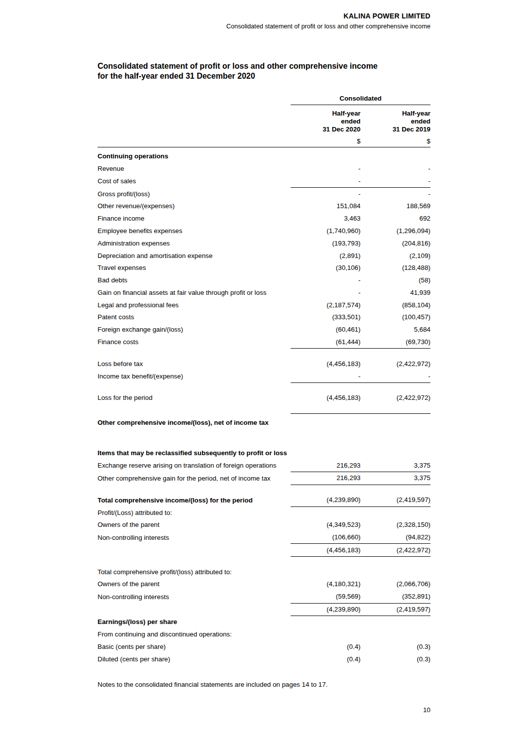KALINA POWER LIMITED
Consolidated statement of profit or loss and other comprehensive income
Consolidated statement of profit or loss and other comprehensive income
for the half-year ended 31 December 2020
| | Consolidated |
| --- | --- |
| | Half-year ended 31 Dec 2020 | Half-year ended 31 Dec 2019 |
| | $ | $ |
| Continuing operations | | |
| Revenue | - | - |
| Cost of sales | - | - |
| Gross profit/(loss) | - | - |
| Other revenue/(expenses) | 151,084 | 188,569 |
| Finance income | 3,463 | 692 |
| Employee benefits expenses | (1,740,960) | (1,296,094) |
| Administration expenses | (193,793) | (204,816) |
| Depreciation and amortisation expense | (2,891) | (2,109) |
| Travel expenses | (30,106) | (128,488) |
| Bad debts | - | (58) |
| Gain on financial assets at fair value through profit or loss | - | 41,939 |
| Legal and professional fees | (2,187,574) | (858,104) |
| Patent costs | (333,501) | (100,457) |
| Foreign exchange gain/(loss) | (60,461) | 5,684 |
| Finance costs | (61,444) | (69,730) |
| Loss before tax | (4,456,183) | (2,422,972) |
| Income tax benefit/(expense) | - | - |
| Loss for the period | (4,456,183) | (2,422,972) |
| Other comprehensive income/(loss), net of income tax | | |
| Items that may be reclassified subsequently to profit or loss | | |
| Exchange reserve arising on translation of foreign operations | 216,293 | 3,375 |
| Other comprehensive gain for the period, net of income tax | 216,293 | 3,375 |
| Total comprehensive income/(loss) for the period | (4,239,890) | (2,419,597) |
| Profit/(Loss) attributed to: | | |
| Owners of the parent | (4,349,523) | (2,328,150) |
| Non-controlling interests | (106,660) | (94,822) |
| | (4,456,183) | (2,422,972) |
| Total comprehensive profit/(loss) attributed to: | | |
| Owners of the parent | (4,180,321) | (2,066,706) |
| Non-controlling interests | (59,569) | (352,891) |
| | (4,239,890) | (2,419,597) |
| Earnings/(loss) per share | | |
| From continuing and discontinued operations: | | |
| Basic (cents per share) | (0.4) | (0.3) |
| Diluted (cents per share) | (0.4) | (0.3) |
Notes to the consolidated financial statements are included on pages 14 to 17.
10